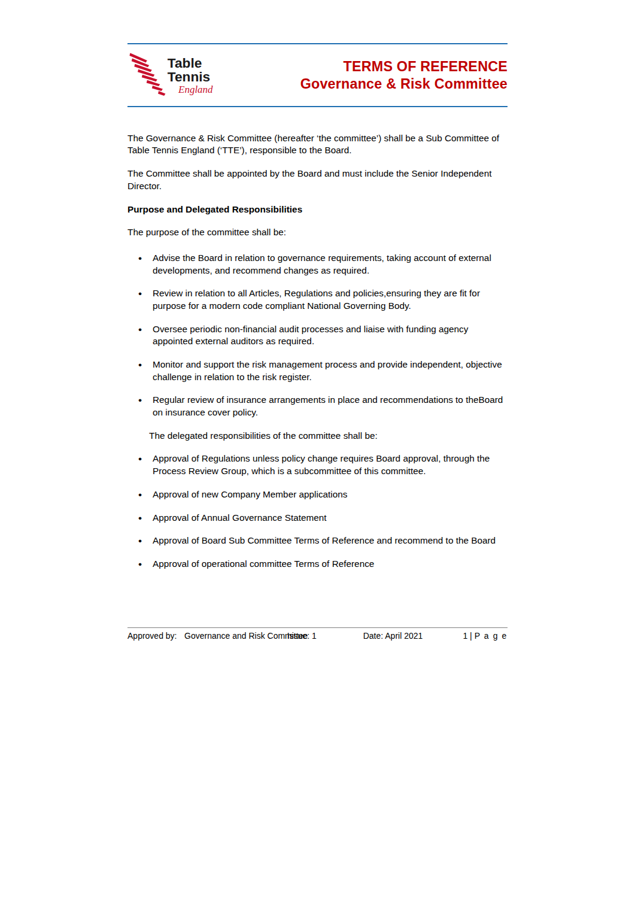Table Tennis England
TERMS OF REFERENCE
Governance & Risk Committee
The Governance & Risk Committee (hereafter ‘the committee’) shall be a Sub Committee of Table Tennis England (‘TTE’), responsible to the Board.
The Committee shall be appointed by the Board and must include the Senior Independent Director.
Purpose and Delegated Responsibilities
The purpose of the committee shall be:
Advise the Board in relation to governance requirements, taking account of external developments, and recommend changes as required.
Review in relation to all Articles, Regulations and policies,ensuring they are fit for purpose for a modern code compliant National Governing Body.
Oversee periodic non-financial audit processes and liaise with funding agency appointed external auditors as required.
Monitor and support the risk management process and provide independent, objective challenge in relation to the risk register.
Regular review of insurance arrangements in place and recommendations to theBoard on insurance cover policy.
The delegated responsibilities of the committee shall be:
Approval of Regulations unless policy change requires Board approval, through the Process Review Group, which is a subcommittee of this committee.
Approval of new Company Member applications
Approval of Annual Governance Statement
Approval of Board Sub Committee Terms of Reference and recommend to the Board
Approval of operational committee Terms of Reference
Approved by: Governance and Risk Committee
Issue: 1
Date: April 2021
1 | P a g e